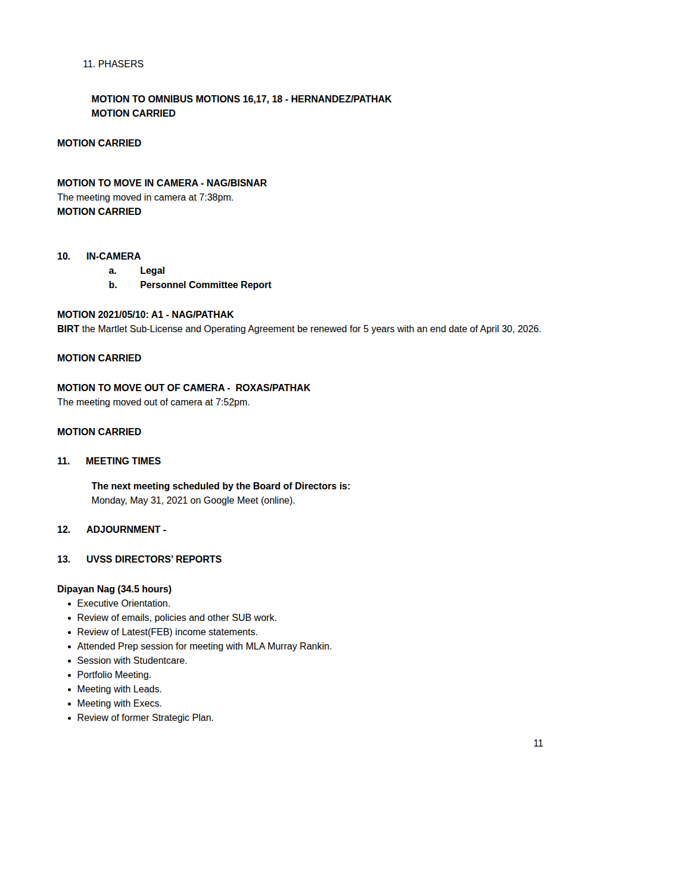11. PHASERS
MOTION TO OMNIBUS MOTIONS 16,17, 18 - HERNANDEZ/PATHAK
MOTION CARRIED
MOTION CARRIED
MOTION TO MOVE IN CAMERA - NAG/BISNAR
The meeting moved in camera at 7:38pm.
MOTION CARRIED
10. IN-CAMERA
a. Legal
b. Personnel Committee Report
MOTION 2021/05/10: A1 - NAG/PATHAK
BIRT the Martlet Sub-License and Operating Agreement be renewed for 5 years with an end date of April 30, 2026.
MOTION CARRIED
MOTION TO MOVE OUT OF CAMERA - ROXAS/PATHAK
The meeting moved out of camera at 7:52pm.
MOTION CARRIED
11. MEETING TIMES
The next meeting scheduled by the Board of Directors is:
Monday, May 31, 2021 on Google Meet (online).
12. ADJOURNMENT -
13. UVSS DIRECTORS’ REPORTS
Dipayan Nag (34.5 hours)
Executive Orientation.
Review of emails, policies and other SUB work.
Review of Latest(FEB) income statements.
Attended Prep session for meeting with MLA Murray Rankin.
Session with Studentcare.
Portfolio Meeting.
Meeting with Leads.
Meeting with Execs.
Review of former Strategic Plan.
11